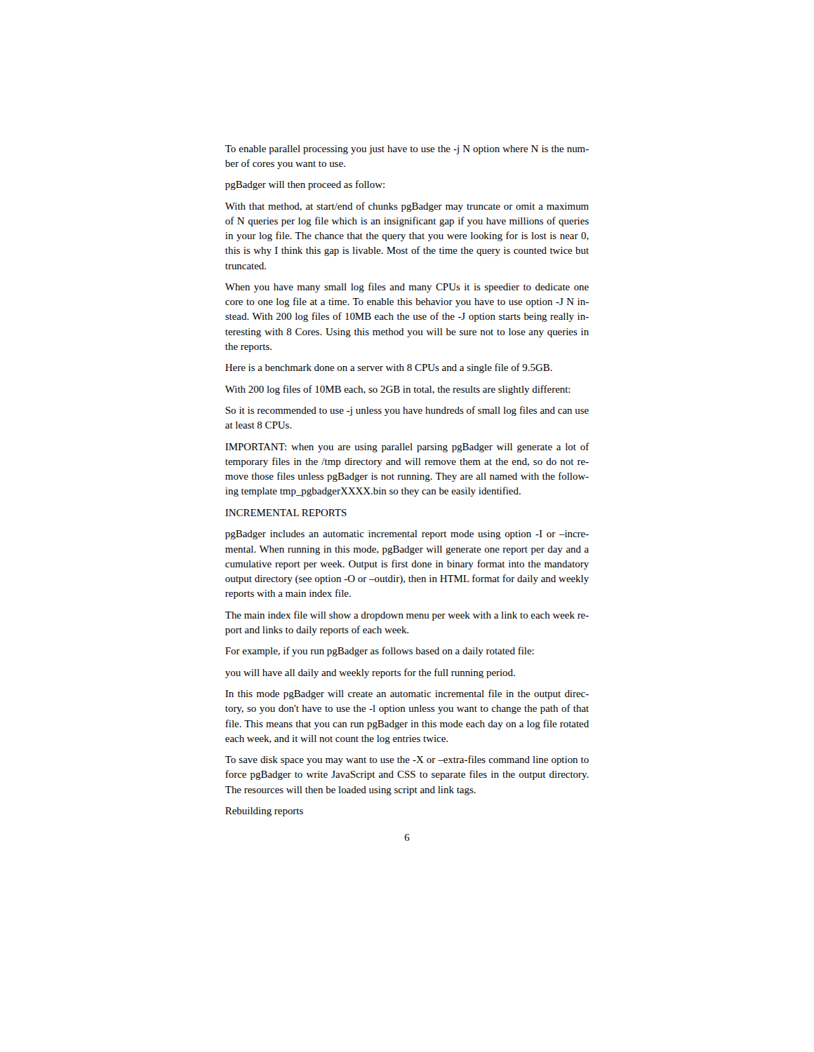To enable parallel processing you just have to use the -j N option where N is the number of cores you want to use.
pgBadger will then proceed as follow:
With that method, at start/end of chunks pgBadger may truncate or omit a maximum of N queries per log file which is an insignificant gap if you have millions of queries in your log file. The chance that the query that you were looking for is lost is near 0, this is why I think this gap is livable. Most of the time the query is counted twice but truncated.
When you have many small log files and many CPUs it is speedier to dedicate one core to one log file at a time. To enable this behavior you have to use option -J N instead. With 200 log files of 10MB each the use of the -J option starts being really interesting with 8 Cores. Using this method you will be sure not to lose any queries in the reports.
Here is a benchmark done on a server with 8 CPUs and a single file of 9.5GB.
With 200 log files of 10MB each, so 2GB in total, the results are slightly different:
So it is recommended to use -j unless you have hundreds of small log files and can use at least 8 CPUs.
IMPORTANT: when you are using parallel parsing pgBadger will generate a lot of temporary files in the /tmp directory and will remove them at the end, so do not remove those files unless pgBadger is not running. They are all named with the following template tmp_pgbadgerXXXX.bin so they can be easily identified.
INCREMENTAL REPORTS
pgBadger includes an automatic incremental report mode using option -I or –incremental. When running in this mode, pgBadger will generate one report per day and a cumulative report per week. Output is first done in binary format into the mandatory output directory (see option -O or –outdir), then in HTML format for daily and weekly reports with a main index file.
The main index file will show a dropdown menu per week with a link to each week report and links to daily reports of each week.
For example, if you run pgBadger as follows based on a daily rotated file:
you will have all daily and weekly reports for the full running period.
In this mode pgBadger will create an automatic incremental file in the output directory, so you don't have to use the -l option unless you want to change the path of that file. This means that you can run pgBadger in this mode each day on a log file rotated each week, and it will not count the log entries twice.
To save disk space you may want to use the -X or –extra-files command line option to force pgBadger to write JavaScript and CSS to separate files in the output directory. The resources will then be loaded using script and link tags.
Rebuilding reports
6